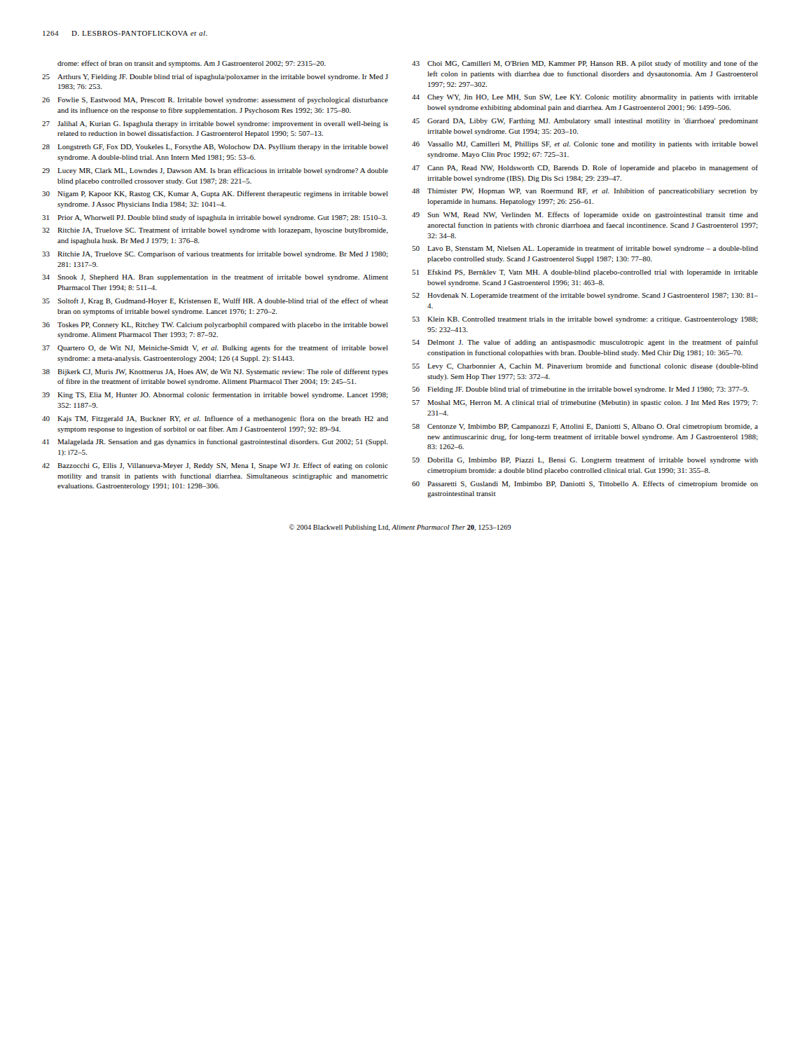1264 D. LESBROS-PANTOFLICKOVA et al.
drome: effect of bran on transit and symptoms. Am J Gastroenterol 2002; 97: 2315–20.
25 Arthurs Y, Fielding JF. Double blind trial of ispaghula/poloxamer in the irritable bowel syndrome. Ir Med J 1983; 76: 253.
26 Fowlie S, Eastwood MA, Prescott R. Irritable bowel syndrome: assessment of psychological disturbance and its influence on the response to fibre supplementation. J Psychosom Res 1992; 36: 175–80.
27 Jalihal A, Kurian G. Ispaghula therapy in irritable bowel syndrome: improvement in overall well-being is related to reduction in bowel dissatisfaction. J Gastroenterol Hepatol 1990; 5: 507–13.
28 Longstreth GF, Fox DD, Youkeles L, Forsythe AB, Wolochow DA. Psyllium therapy in the irritable bowel syndrome. A double-blind trial. Ann Intern Med 1981; 95: 53–6.
29 Lucey MR, Clark ML, Lowndes J, Dawson AM. Is bran efficacious in irritable bowel syndrome? A double blind placebo controlled crossover study. Gut 1987; 28: 221–5.
30 Nigam P, Kapoor KK, Rastog CK, Kumar A, Gupta AK. Different therapeutic regimens in irritable bowel syndrome. J Assoc Physicians India 1984; 32: 1041–4.
31 Prior A, Whorwell PJ. Double blind study of ispaghula in irritable bowel syndrome. Gut 1987; 28: 1510–3.
32 Ritchie JA, Truelove SC. Treatment of irritable bowel syndrome with lorazepam, hyoscine butylbromide, and ispaghula husk. Br Med J 1979; 1: 376–8.
33 Ritchie JA, Truelove SC. Comparison of various treatments for irritable bowel syndrome. Br Med J 1980; 281: 1317–9.
34 Snook J, Shepherd HA. Bran supplementation in the treatment of irritable bowel syndrome. Aliment Pharmacol Ther 1994; 8: 511–4.
35 Soltoft J, Krag B, Gudmand-Hoyer E, Kristensen E, Wulff HR. A double-blind trial of the effect of wheat bran on symptoms of irritable bowel syndrome. Lancet 1976; 1: 270–2.
36 Toskes PP, Connery KL, Ritchey TW. Calcium polycarbophil compared with placebo in the irritable bowel syndrome. Aliment Pharmacol Ther 1993; 7: 87–92.
37 Quartero O, de Wit NJ, Meiniche-Smidt V, et al. Bulking agents for the treatment of irritable bowel syndrome: a meta-analysis. Gastroenterology 2004; 126 (4 Suppl. 2): S1443.
38 Bijkerk CJ, Muris JW, Knottnerus JA, Hoes AW, de Wit NJ. Systematic review: The role of different types of fibre in the treatment of irritable bowel syndrome. Aliment Pharmacol Ther 2004; 19: 245–51.
39 King TS, Elia M, Hunter JO. Abnormal colonic fermentation in irritable bowel syndrome. Lancet 1998; 352: 1187–9.
40 Kajs TM, Fitzgerald JA, Buckner RY, et al. Influence of a methanogenic flora on the breath H2 and symptom response to ingestion of sorbitol or oat fiber. Am J Gastroenterol 1997; 92: 89–94.
41 Malagelada JR. Sensation and gas dynamics in functional gastrointestinal disorders. Gut 2002; 51 (Suppl. 1): i72–5.
42 Bazzocchi G, Ellis J, Villanueva-Meyer J, Reddy SN, Mena I, Snape WJ Jr. Effect of eating on colonic motility and transit in patients with functional diarrhea. Simultaneous scintigraphic and manometric evaluations. Gastroenterology 1991; 101: 1298–306.
43 Choi MG, Camilleri M, O'Brien MD, Kammer PP, Hanson RB. A pilot study of motility and tone of the left colon in patients with diarrhea due to functional disorders and dysautonomia. Am J Gastroenterol 1997; 92: 297–302.
44 Chey WY, Jin HO, Lee MH, Sun SW, Lee KY. Colonic motility abnormality in patients with irritable bowel syndrome exhibiting abdominal pain and diarrhea. Am J Gastroenterol 2001; 96: 1499–506.
45 Gorard DA, Libby GW, Farthing MJ. Ambulatory small intestinal motility in 'diarrhoea' predominant irritable bowel syndrome. Gut 1994; 35: 203–10.
46 Vassallo MJ, Camilleri M, Phillips SF, et al. Colonic tone and motility in patients with irritable bowel syndrome. Mayo Clin Proc 1992; 67: 725–31.
47 Cann PA, Read NW, Holdsworth CD, Barends D. Role of loperamide and placebo in management of irritable bowel syndrome (IBS). Dig Dis Sci 1984; 29: 239–47.
48 Thimister PW, Hopman WP, van Roermund RF, et al. Inhibition of pancreaticobiliary secretion by loperamide in humans. Hepatology 1997; 26: 256–61.
49 Sun WM, Read NW, Verlinden M. Effects of loperamide oxide on gastrointestinal transit time and anorectal function in patients with chronic diarrhoea and faecal incontinence. Scand J Gastroenterol 1997; 32: 34–8.
50 Lavo B, Stenstam M, Nielsen AL. Loperamide in treatment of irritable bowel syndrome – a double-blind placebo controlled study. Scand J Gastroenterol Suppl 1987; 130: 77–80.
51 Efskind PS, Bernklev T, Vatn MH. A double-blind placebo-controlled trial with loperamide in irritable bowel syndrome. Scand J Gastroenterol 1996; 31: 463–8.
52 Hovdenak N. Loperamide treatment of the irritable bowel syndrome. Scand J Gastroenterol 1987; 130: 81–4.
53 Klein KB. Controlled treatment trials in the irritable bowel syndrome: a critique. Gastroenterology 1988; 95: 232–413.
54 Delmont J. The value of adding an antispasmodic musculotropic agent in the treatment of painful constipation in functional colopathies with bran. Double-blind study. Med Chir Dig 1981; 10: 365–70.
55 Levy C, Charbonnier A, Cachin M. Pinaverium bromide and functional colonic disease (double-blind study). Sem Hop Ther 1977; 53: 372–4.
56 Fielding JF. Double blind trial of trimebutine in the irritable bowel syndrome. Ir Med J 1980; 73: 377–9.
57 Moshal MG, Herron M. A clinical trial of trimebutine (Mebutin) in spastic colon. J Int Med Res 1979; 7: 231–4.
58 Centonze V, Imbimbo BP, Campanozzi F, Attolini E, Daniotti S, Albano O. Oral cimetropium bromide, a new antimuscarinic drug, for long-term treatment of irritable bowel syndrome. Am J Gastroenterol 1988; 83: 1262–6.
59 Dobrilla G, Imbimbo BP, Piazzi L, Bensi G. Longterm treatment of irritable bowel syndrome with cimetropium bromide: a double blind placebo controlled clinical trial. Gut 1990; 31: 355–8.
60 Passaretti S, Guslandi M, Imbimbo BP, Daniotti S, Tittobello A. Effects of cimetropium bromide on gastrointestinal transit
© 2004 Blackwell Publishing Ltd, Aliment Pharmacol Ther 20, 1253–1269